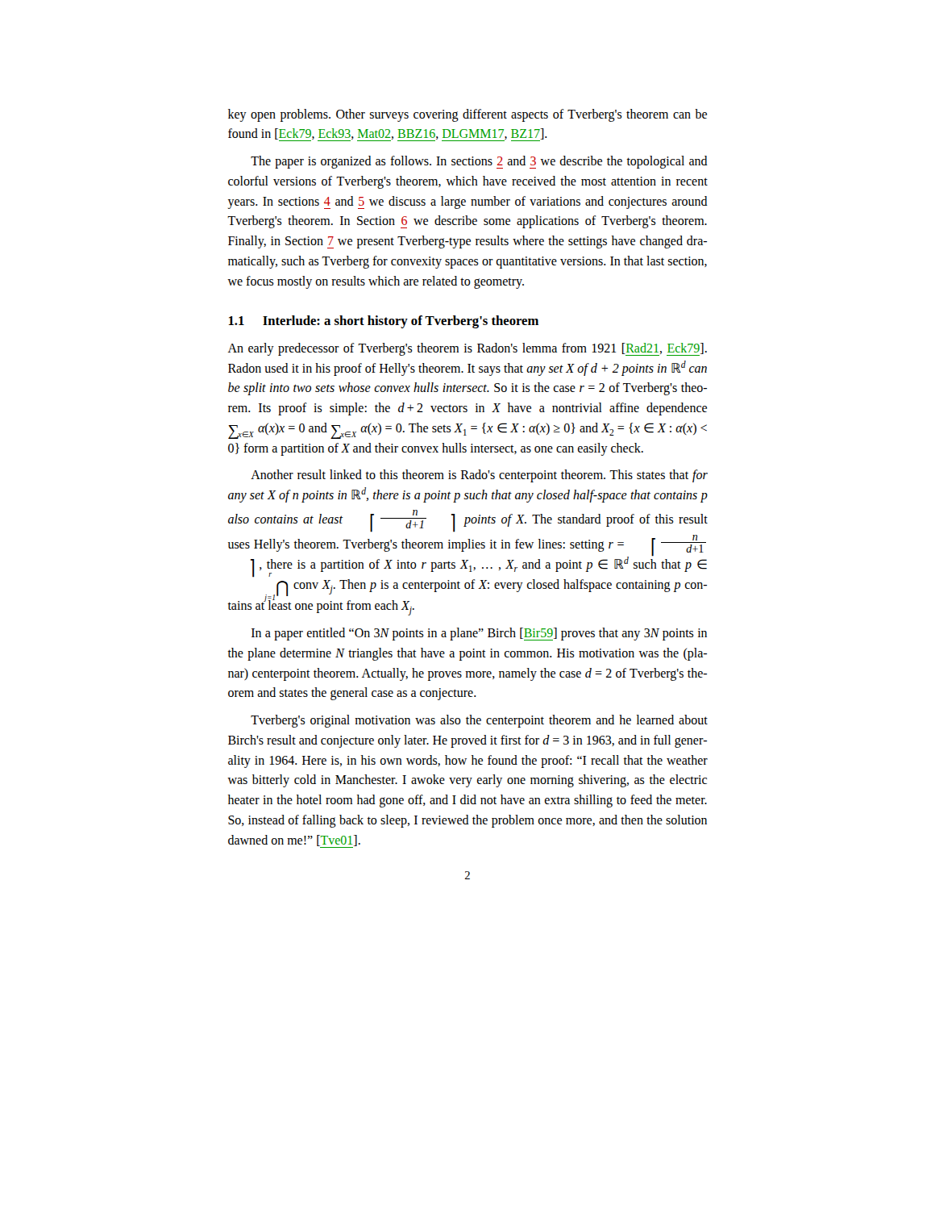key open problems. Other surveys covering different aspects of Tverberg's theorem can be found in [Eck79, Eck93, Mat02, BBZ16, DLGMM17, BZ17].
The paper is organized as follows. In sections 2 and 3 we describe the topological and colorful versions of Tverberg's theorem, which have received the most attention in recent years. In sections 4 and 5 we discuss a large number of variations and conjectures around Tverberg's theorem. In Section 6 we describe some applications of Tverberg's theorem. Finally, in Section 7 we present Tverberg-type results where the settings have changed dramatically, such as Tverberg for convexity spaces or quantitative versions. In that last section, we focus mostly on results which are related to geometry.
1.1 Interlude: a short history of Tverberg's theorem
An early predecessor of Tverberg's theorem is Radon's lemma from 1921 [Rad21, Eck79]. Radon used it in his proof of Helly's theorem. It says that any set X of d + 2 points in ℝd can be split into two sets whose convex hulls intersect. So it is the case r = 2 of Tverberg's theorem. Its proof is simple: the d + 2 vectors in X have a nontrivial affine dependence ∑x∈X α(x)x = 0 and ∑x∈X α(x) = 0. The sets X1 = {x ∈ X : α(x) ≥ 0} and X2 = {x ∈ X : α(x) < 0} form a partition of X and their convex hulls intersect, as one can easily check.
Another result linked to this theorem is Rado's centerpoint theorem. This states that for any set X of n points in ℝd, there is a point p such that any closed half-space that contains p also contains at least ⌈nd+1⌉ points of X. The standard proof of this result uses Helly's theorem. Tverberg's theorem implies it in few lines: setting r = ⌈nd+1⌉, there is a partition of X into r parts X1, … , Xr and a point p ∈ ℝd such that p ∈ r⋂j=1 conv Xj. Then p is a centerpoint of X: every closed halfspace containing p contains at least one point from each Xj.
In a paper entitled “On 3N points in a plane” Birch [Bir59] proves that any 3N points in the plane determine N triangles that have a point in common. His motivation was the (planar) centerpoint theorem. Actually, he proves more, namely the case d = 2 of Tverberg's theorem and states the general case as a conjecture.
Tverberg's original motivation was also the centerpoint theorem and he learned about Birch's result and conjecture only later. He proved it first for d = 3 in 1963, and in full generality in 1964. Here is, in his own words, how he found the proof: “I recall that the weather was bitterly cold in Manchester. I awoke very early one morning shivering, as the electric heater in the hotel room had gone off, and I did not have an extra shilling to feed the meter. So, instead of falling back to sleep, I reviewed the problem once more, and then the solution dawned on me!” [Tve01].
2